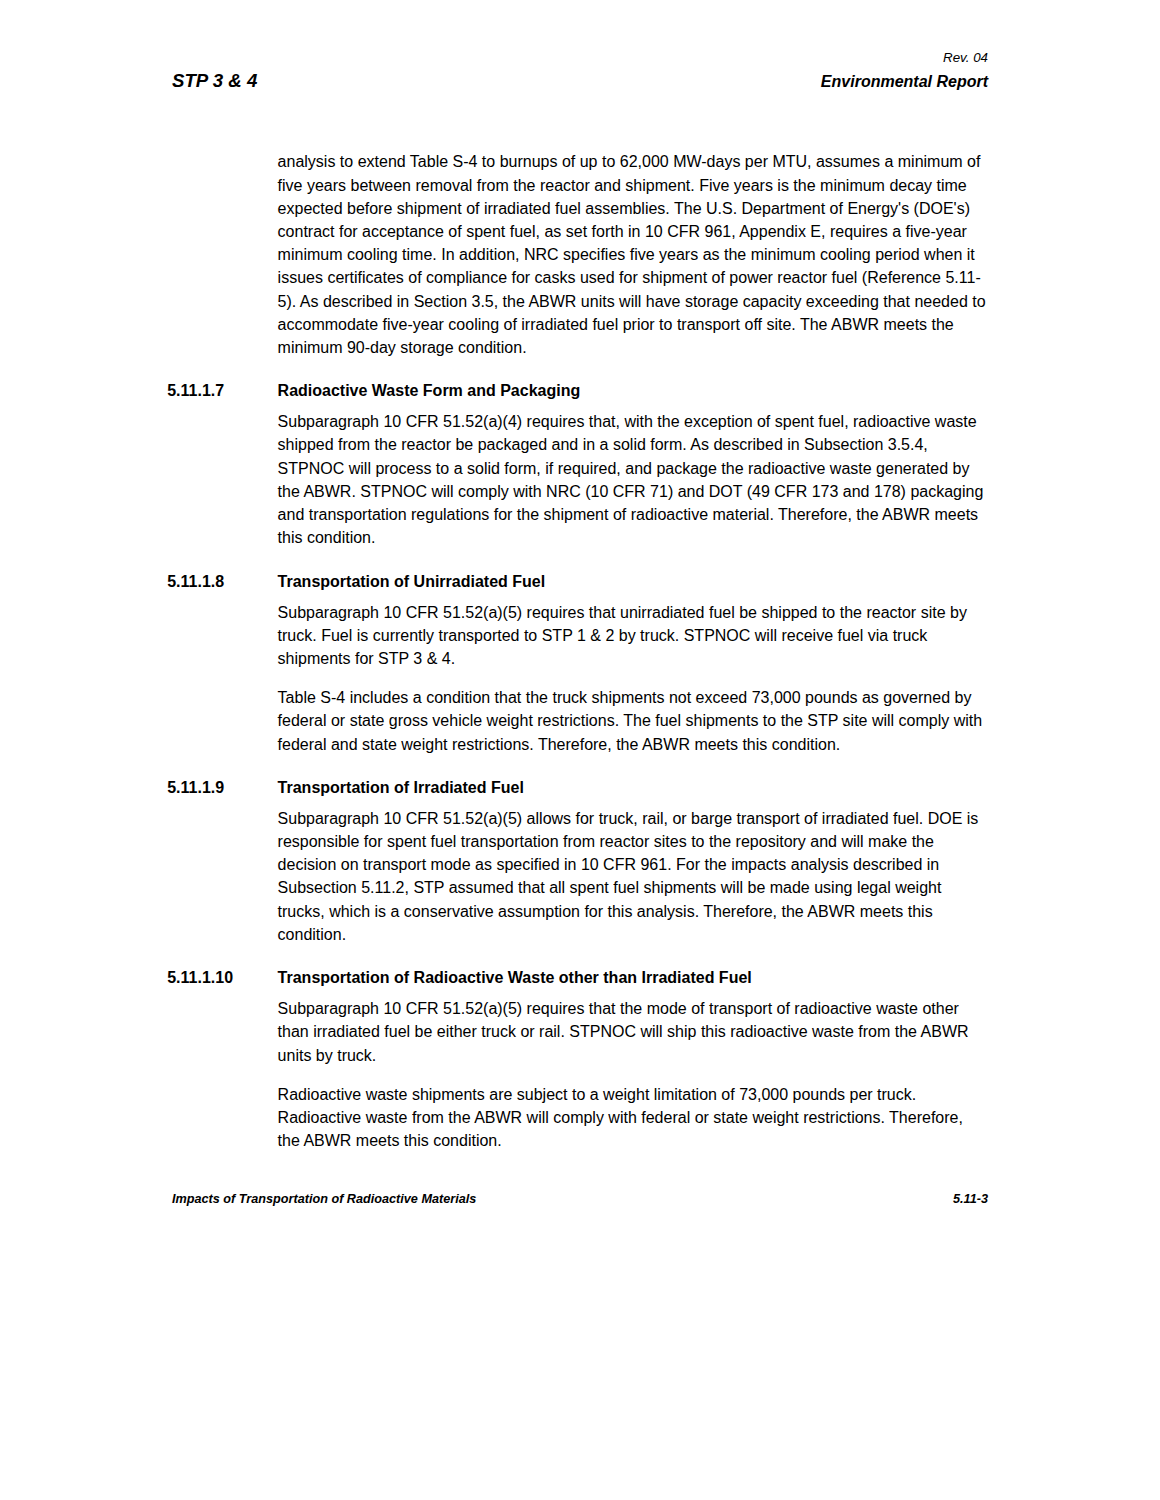Rev. 04
STP 3 & 4 Environmental Report
analysis to extend Table S-4 to burnups of up to 62,000 MW-days per MTU, assumes a minimum of five years between removal from the reactor and shipment. Five years is the minimum decay time expected before shipment of irradiated fuel assemblies. The U.S. Department of Energy's (DOE's) contract for acceptance of spent fuel, as set forth in 10 CFR 961, Appendix E, requires a five-year minimum cooling time. In addition, NRC specifies five years as the minimum cooling period when it issues certificates of compliance for casks used for shipment of power reactor fuel (Reference 5.11-5). As described in Section 3.5, the ABWR units will have storage capacity exceeding that needed to accommodate five-year cooling of irradiated fuel prior to transport off site. The ABWR meets the minimum 90-day storage condition.
5.11.1.7 Radioactive Waste Form and Packaging
Subparagraph 10 CFR 51.52(a)(4) requires that, with the exception of spent fuel, radioactive waste shipped from the reactor be packaged and in a solid form. As described in Subsection 3.5.4, STPNOC will process to a solid form, if required, and package the radioactive waste generated by the ABWR. STPNOC will comply with NRC (10 CFR 71) and DOT (49 CFR 173 and 178) packaging and transportation regulations for the shipment of radioactive material. Therefore, the ABWR meets this condition.
5.11.1.8 Transportation of Unirradiated Fuel
Subparagraph 10 CFR 51.52(a)(5) requires that unirradiated fuel be shipped to the reactor site by truck. Fuel is currently transported to STP 1 & 2 by truck. STPNOC will receive fuel via truck shipments for STP 3 & 4.
Table S-4 includes a condition that the truck shipments not exceed 73,000 pounds as governed by federal or state gross vehicle weight restrictions. The fuel shipments to the STP site will comply with federal and state weight restrictions. Therefore, the ABWR meets this condition.
5.11.1.9 Transportation of Irradiated Fuel
Subparagraph 10 CFR 51.52(a)(5) allows for truck, rail, or barge transport of irradiated fuel. DOE is responsible for spent fuel transportation from reactor sites to the repository and will make the decision on transport mode as specified in 10 CFR 961. For the impacts analysis described in Subsection 5.11.2, STP assumed that all spent fuel shipments will be made using legal weight trucks, which is a conservative assumption for this analysis. Therefore, the ABWR meets this condition.
5.11.1.10 Transportation of Radioactive Waste other than Irradiated Fuel
Subparagraph 10 CFR 51.52(a)(5) requires that the mode of transport of radioactive waste other than irradiated fuel be either truck or rail. STPNOC will ship this radioactive waste from the ABWR units by truck.
Radioactive waste shipments are subject to a weight limitation of 73,000 pounds per truck. Radioactive waste from the ABWR will comply with federal or state weight restrictions. Therefore, the ABWR meets this condition.
Impacts of Transportation of Radioactive Materials 5.11-3